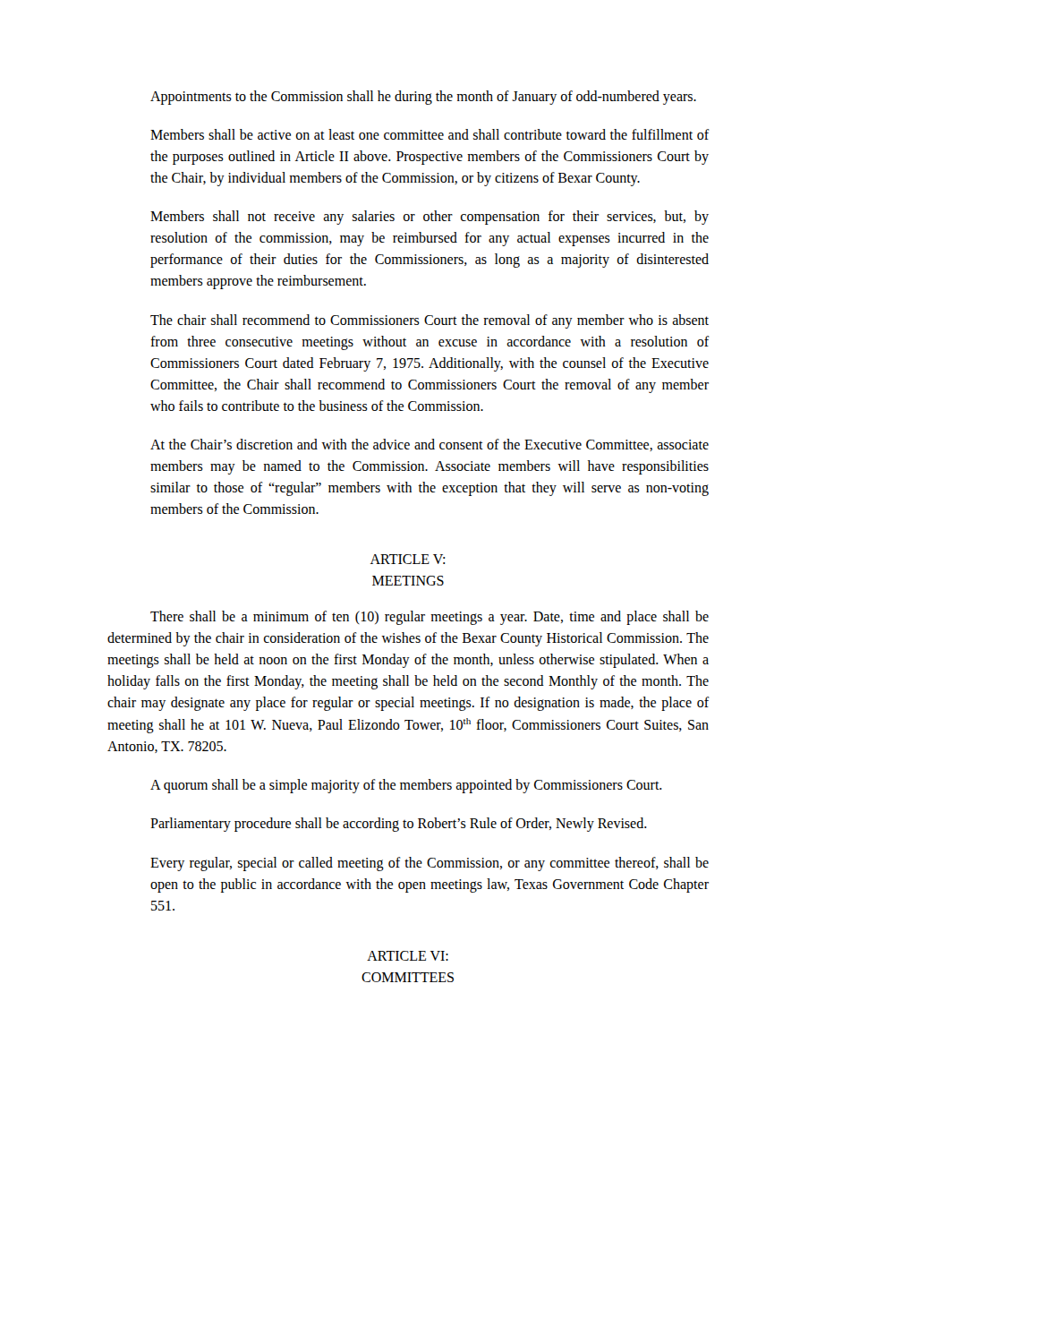Appointments to the Commission shall he during the month of January of odd-numbered years.
Members shall be active on at least one committee and shall contribute toward the fulfillment of the purposes outlined in Article II above. Prospective members of the Commissioners Court by the Chair, by individual members of the Commission, or by citizens of Bexar County.
Members shall not receive any salaries or other compensation for their services, but, by resolution of the commission, may be reimbursed for any actual expenses incurred in the performance of their duties for the Commissioners, as long as a majority of disinterested members approve the reimbursement.
The chair shall recommend to Commissioners Court the removal of any member who is absent from three consecutive meetings without an excuse in accordance with a resolution of Commissioners Court dated February 7, 1975. Additionally, with the counsel of the Executive Committee, the Chair shall recommend to Commissioners Court the removal of any member who fails to contribute to the business of the Commission.
At the Chair’s discretion and with the advice and consent of the Executive Committee, associate members may be named to the Commission. Associate members will have responsibilities similar to those of “regular” members with the exception that they will serve as non-voting members of the Commission.
ARTICLE V: MEETINGS
There shall be a minimum of ten (10) regular meetings a year. Date, time and place shall be determined by the chair in consideration of the wishes of the Bexar County Historical Commission. The meetings shall be held at noon on the first Monday of the month, unless otherwise stipulated. When a holiday falls on the first Monday, the meeting shall be held on the second Monthly of the month. The chair may designate any place for regular or special meetings. If no designation is made, the place of meeting shall he at 101 W. Nueva, Paul Elizondo Tower, 10th floor, Commissioners Court Suites, San Antonio, TX. 78205.
A quorum shall be a simple majority of the members appointed by Commissioners Court.
Parliamentary procedure shall be according to Robert’s Rule of Order, Newly Revised.
Every regular, special or called meeting of the Commission, or any committee thereof, shall be open to the public in accordance with the open meetings law, Texas Government Code Chapter 551.
ARTICLE VI: COMMITTEES